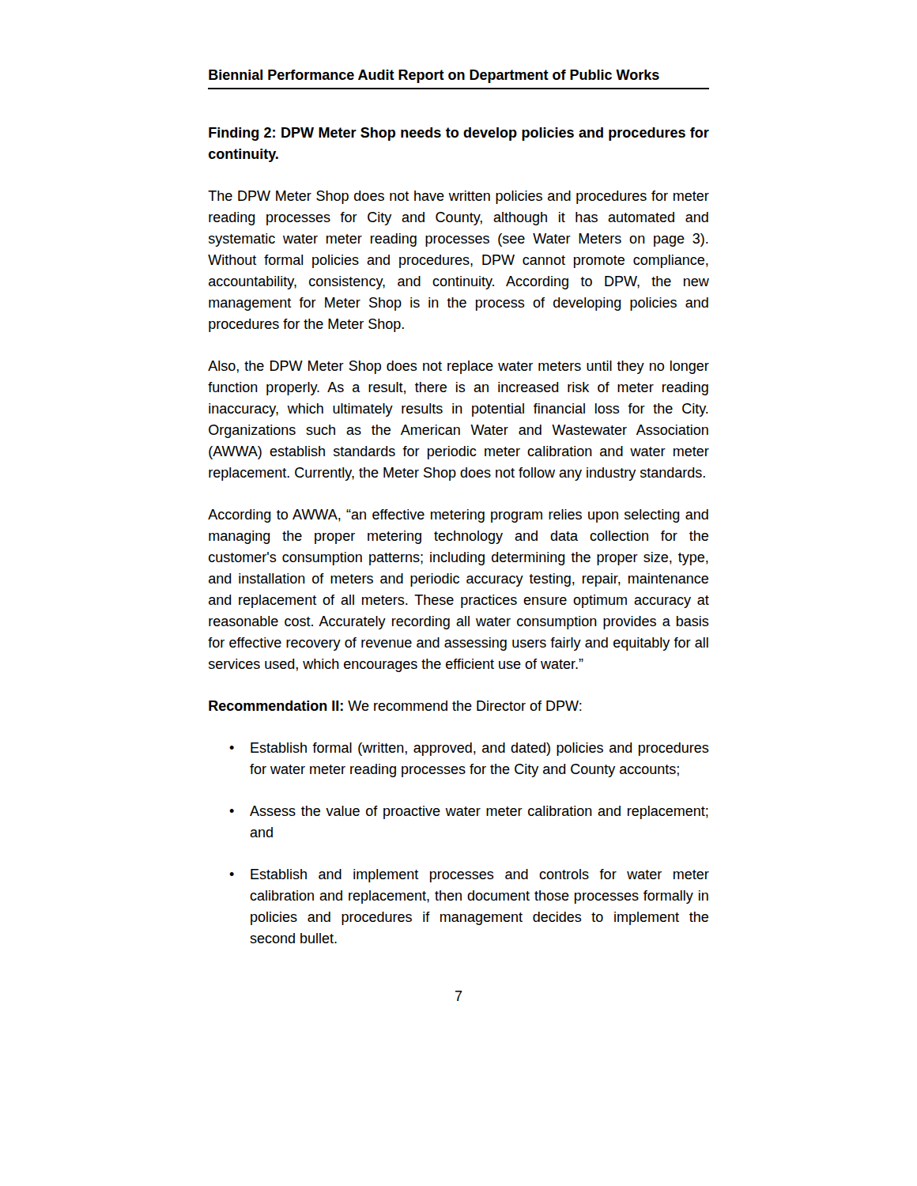Biennial Performance Audit Report on Department of Public Works
Finding 2: DPW Meter Shop needs to develop policies and procedures for continuity.
The DPW Meter Shop does not have written policies and procedures for meter reading processes for City and County, although it has automated and systematic water meter reading processes (see Water Meters on page 3). Without formal policies and procedures, DPW cannot promote compliance, accountability, consistency, and continuity. According to DPW, the new management for Meter Shop is in the process of developing policies and procedures for the Meter Shop.
Also, the DPW Meter Shop does not replace water meters until they no longer function properly. As a result, there is an increased risk of meter reading inaccuracy, which ultimately results in potential financial loss for the City. Organizations such as the American Water and Wastewater Association (AWWA) establish standards for periodic meter calibration and water meter replacement. Currently, the Meter Shop does not follow any industry standards.
According to AWWA, “an effective metering program relies upon selecting and managing the proper metering technology and data collection for the customer's consumption patterns; including determining the proper size, type, and installation of meters and periodic accuracy testing, repair, maintenance and replacement of all meters. These practices ensure optimum accuracy at reasonable cost. Accurately recording all water consumption provides a basis for effective recovery of revenue and assessing users fairly and equitably for all services used, which encourages the efficient use of water.”
Recommendation II: We recommend the Director of DPW:
Establish formal (written, approved, and dated) policies and procedures for water meter reading processes for the City and County accounts;
Assess the value of proactive water meter calibration and replacement; and
Establish and implement processes and controls for water meter calibration and replacement, then document those processes formally in policies and procedures if management decides to implement the second bullet.
7